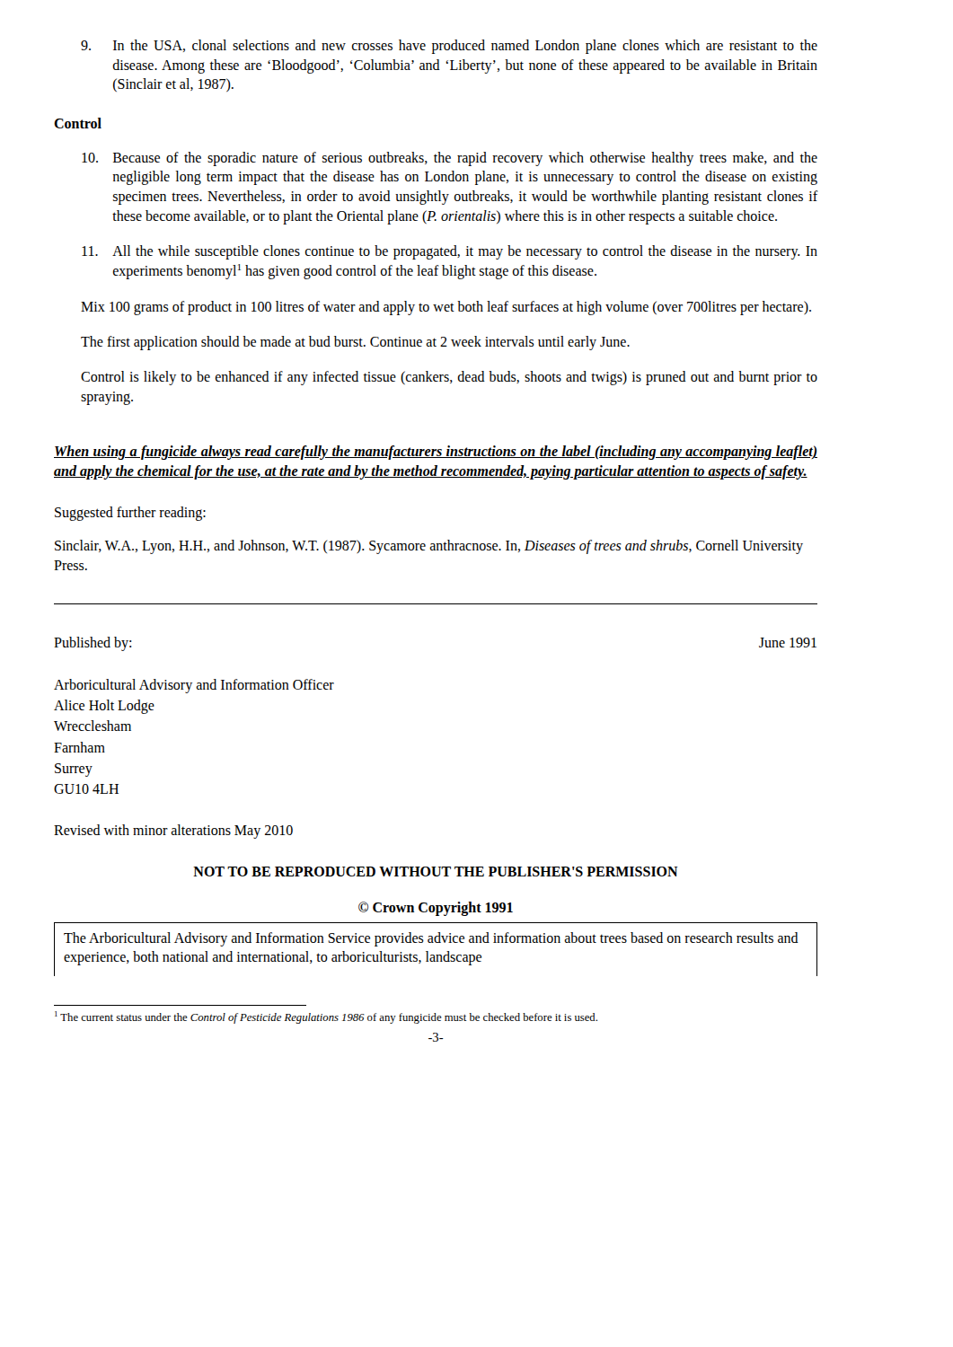9. In the USA, clonal selections and new crosses have produced named London plane clones which are resistant to the disease. Among these are ‘Bloodgood’, ‘Columbia’ and ‘Liberty’, but none of these appeared to be available in Britain (Sinclair et al, 1987).
Control
10. Because of the sporadic nature of serious outbreaks, the rapid recovery which otherwise healthy trees make, and the negligible long term impact that the disease has on London plane, it is unnecessary to control the disease on existing specimen trees. Nevertheless, in order to avoid unsightly outbreaks, it would be worthwhile planting resistant clones if these become available, or to plant the Oriental plane (P. orientalis) where this is in other respects a suitable choice.
11. All the while susceptible clones continue to be propagated, it may be necessary to control the disease in the nursery. In experiments benomyl1 has given good control of the leaf blight stage of this disease.
Mix 100 grams of product in 100 litres of water and apply to wet both leaf surfaces at high volume (over 700litres per hectare).
The first application should be made at bud burst. Continue at 2 week intervals until early June.
Control is likely to be enhanced if any infected tissue (cankers, dead buds, shoots and twigs) is pruned out and burnt prior to spraying.
When using a fungicide always read carefully the manufacturers instructions on the label (including any accompanying leaflet) and apply the chemical for the use, at the rate and by the method recommended, paying particular attention to aspects of safety.
Suggested further reading:
Sinclair, W.A., Lyon, H.H., and Johnson, W.T. (1987). Sycamore anthracnose. In, Diseases of trees and shrubs, Cornell University Press.
Published by: June 1991
Arboricultural Advisory and Information Officer
Alice Holt Lodge
Wrecclesham
Farnham
Surrey
GU10 4LH
Revised with minor alterations May 2010
NOT TO BE REPRODUCED WITHOUT THE PUBLISHER'S PERMISSION
© Crown Copyright 1991
The Arboricultural Advisory and Information Service provides advice and information about trees based on research results and experience, both national and international, to arboriculturists, landscape
1 The current status under the Control of Pesticide Regulations 1986 of any fungicide must be checked before it is used.
-3-